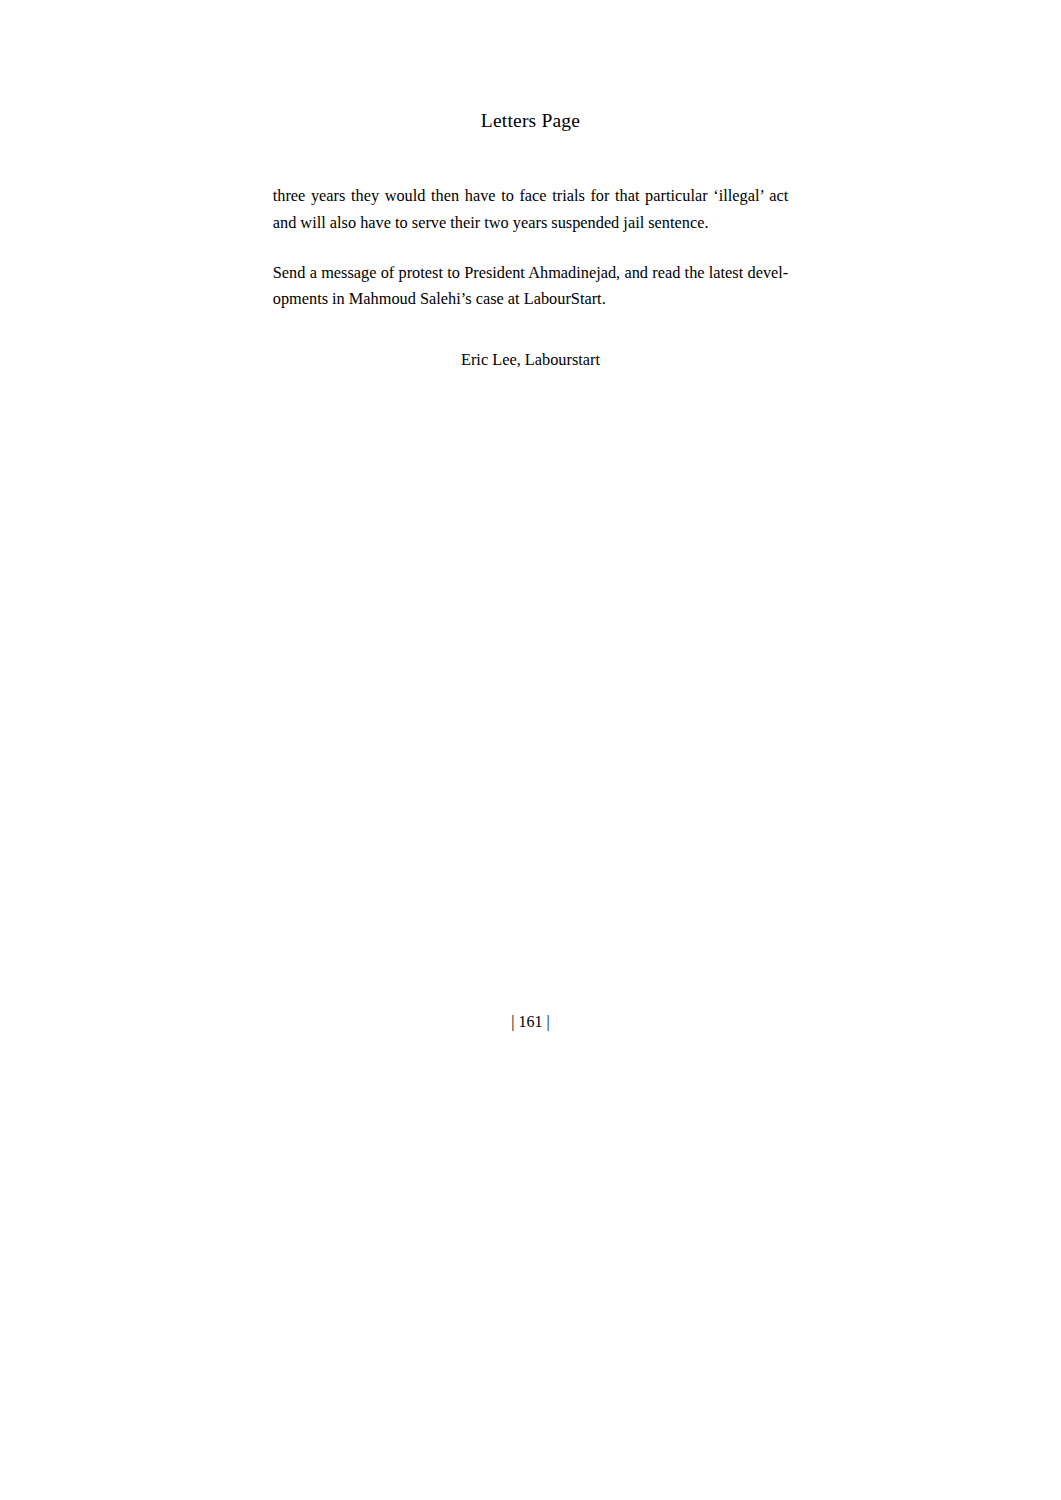Letters Page
three years they would then have to face trials for that particular ‘illegal’ act and will also have to serve their two years suspended jail sentence.
Send a message of protest to President Ahmadinejad, and read the latest developments in Mahmoud Salehi’s case at LabourStart.
Eric Lee, Labourstart
| 161 |